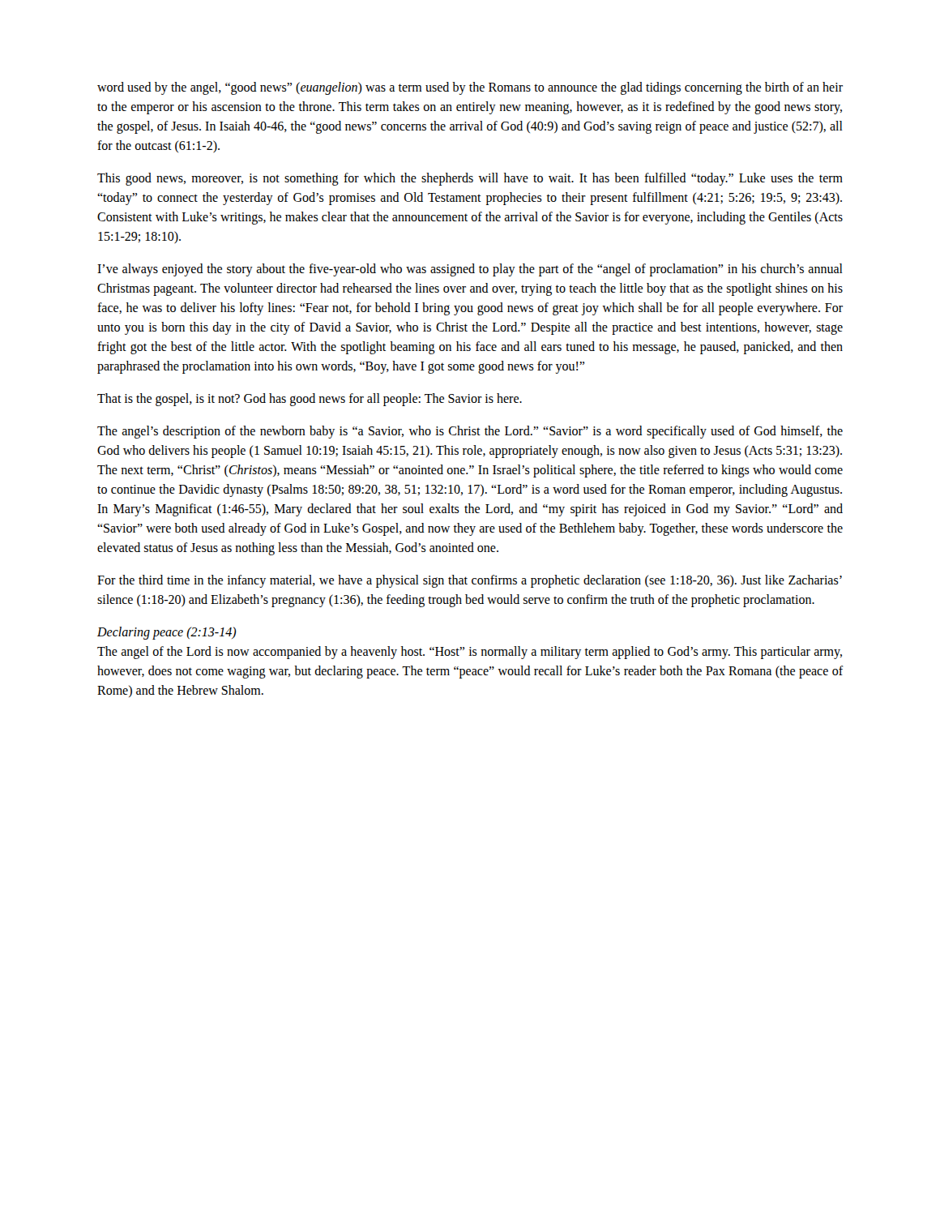word used by the angel, “good news” (euangelion) was a term used by the Romans to announce the glad tidings concerning the birth of an heir to the emperor or his ascension to the throne. This term takes on an entirely new meaning, however, as it is redefined by the good news story, the gospel, of Jesus. In Isaiah 40-46, the “good news” concerns the arrival of God (40:9) and God’s saving reign of peace and justice (52:7), all for the outcast (61:1-2).
This good news, moreover, is not something for which the shepherds will have to wait. It has been fulfilled “today.” Luke uses the term “today” to connect the yesterday of God’s promises and Old Testament prophecies to their present fulfillment (4:21; 5:26; 19:5, 9; 23:43). Consistent with Luke’s writings, he makes clear that the announcement of the arrival of the Savior is for everyone, including the Gentiles (Acts 15:1-29; 18:10).
I’ve always enjoyed the story about the five-year-old who was assigned to play the part of the “angel of proclamation” in his church’s annual Christmas pageant. The volunteer director had rehearsed the lines over and over, trying to teach the little boy that as the spotlight shines on his face, he was to deliver his lofty lines: “Fear not, for behold I bring you good news of great joy which shall be for all people everywhere. For unto you is born this day in the city of David a Savior, who is Christ the Lord.” Despite all the practice and best intentions, however, stage fright got the best of the little actor. With the spotlight beaming on his face and all ears tuned to his message, he paused, panicked, and then paraphrased the proclamation into his own words, “Boy, have I got some good news for you!”
That is the gospel, is it not? God has good news for all people: The Savior is here.
The angel’s description of the newborn baby is “a Savior, who is Christ the Lord.” “Savior” is a word specifically used of God himself, the God who delivers his people (1 Samuel 10:19; Isaiah 45:15, 21). This role, appropriately enough, is now also given to Jesus (Acts 5:31; 13:23). The next term, “Christ” (Christos), means “Messiah” or “anointed one.” In Israel’s political sphere, the title referred to kings who would come to continue the Davidic dynasty (Psalms 18:50; 89:20, 38, 51; 132:10, 17). “Lord” is a word used for the Roman emperor, including Augustus. In Mary’s Magnificat (1:46-55), Mary declared that her soul exalts the Lord, and “my spirit has rejoiced in God my Savior.” “Lord” and “Savior” were both used already of God in Luke’s Gospel, and now they are used of the Bethlehem baby. Together, these words underscore the elevated status of Jesus as nothing less than the Messiah, God’s anointed one.
For the third time in the infancy material, we have a physical sign that confirms a prophetic declaration (see 1:18-20, 36). Just like Zacharias’ silence (1:18-20) and Elizabeth’s pregnancy (1:36), the feeding trough bed would serve to confirm the truth of the prophetic proclamation.
Declaring peace (2:13-14)
The angel of the Lord is now accompanied by a heavenly host. “Host” is normally a military term applied to God’s army. This particular army, however, does not come waging war, but declaring peace. The term “peace” would recall for Luke’s reader both the Pax Romana (the peace of Rome) and the Hebrew Shalom.